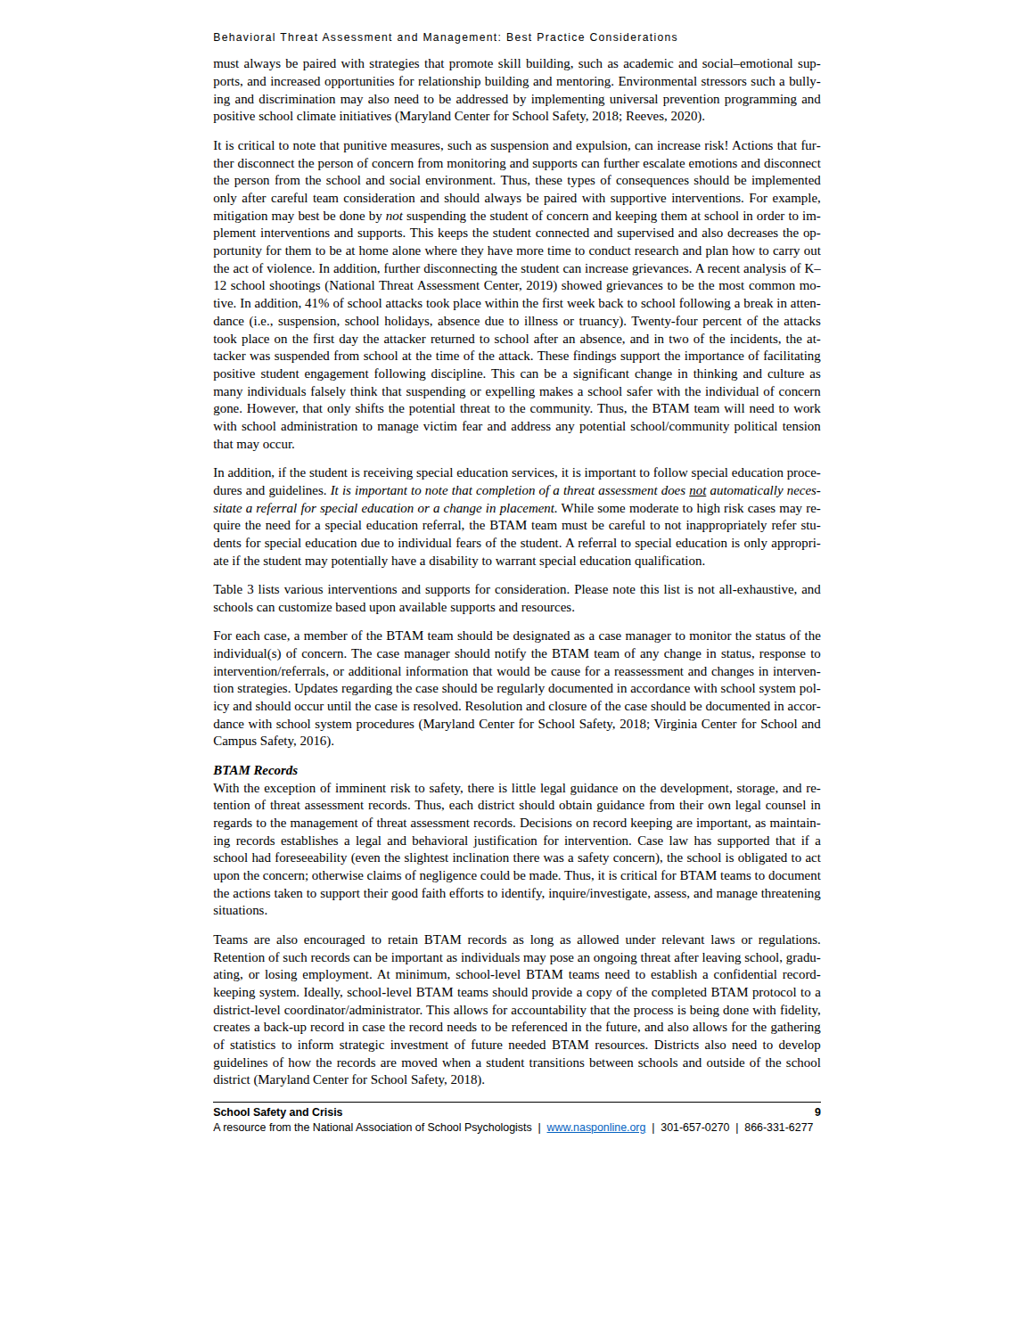Behavioral Threat Assessment and Management: Best Practice Considerations
must always be paired with strategies that promote skill building, such as academic and social–emotional supports, and increased opportunities for relationship building and mentoring. Environmental stressors such a bullying and discrimination may also need to be addressed by implementing universal prevention programming and positive school climate initiatives (Maryland Center for School Safety, 2018; Reeves, 2020).
It is critical to note that punitive measures, such as suspension and expulsion, can increase risk! Actions that further disconnect the person of concern from monitoring and supports can further escalate emotions and disconnect the person from the school and social environment. Thus, these types of consequences should be implemented only after careful team consideration and should always be paired with supportive interventions. For example, mitigation may best be done by not suspending the student of concern and keeping them at school in order to implement interventions and supports. This keeps the student connected and supervised and also decreases the opportunity for them to be at home alone where they have more time to conduct research and plan how to carry out the act of violence. In addition, further disconnecting the student can increase grievances. A recent analysis of K–12 school shootings (National Threat Assessment Center, 2019) showed grievances to be the most common motive. In addition, 41% of school attacks took place within the first week back to school following a break in attendance (i.e., suspension, school holidays, absence due to illness or truancy). Twenty-four percent of the attacks took place on the first day the attacker returned to school after an absence, and in two of the incidents, the attacker was suspended from school at the time of the attack. These findings support the importance of facilitating positive student engagement following discipline. This can be a significant change in thinking and culture as many individuals falsely think that suspending or expelling makes a school safer with the individual of concern gone. However, that only shifts the potential threat to the community. Thus, the BTAM team will need to work with school administration to manage victim fear and address any potential school/community political tension that may occur.
In addition, if the student is receiving special education services, it is important to follow special education procedures and guidelines. It is important to note that completion of a threat assessment does not automatically necessitate a referral for special education or a change in placement. While some moderate to high risk cases may require the need for a special education referral, the BTAM team must be careful to not inappropriately refer students for special education due to individual fears of the student. A referral to special education is only appropriate if the student may potentially have a disability to warrant special education qualification.
Table 3 lists various interventions and supports for consideration. Please note this list is not all-exhaustive, and schools can customize based upon available supports and resources.
For each case, a member of the BTAM team should be designated as a case manager to monitor the status of the individual(s) of concern. The case manager should notify the BTAM team of any change in status, response to intervention/referrals, or additional information that would be cause for a reassessment and changes in intervention strategies. Updates regarding the case should be regularly documented in accordance with school system policy and should occur until the case is resolved. Resolution and closure of the case should be documented in accordance with school system procedures (Maryland Center for School Safety, 2018; Virginia Center for School and Campus Safety, 2016).
BTAM Records
With the exception of imminent risk to safety, there is little legal guidance on the development, storage, and retention of threat assessment records. Thus, each district should obtain guidance from their own legal counsel in regards to the management of threat assessment records. Decisions on record keeping are important, as maintaining records establishes a legal and behavioral justification for intervention. Case law has supported that if a school had foreseeability (even the slightest inclination there was a safety concern), the school is obligated to act upon the concern; otherwise claims of negligence could be made. Thus, it is critical for BTAM teams to document the actions taken to support their good faith efforts to identify, inquire/investigate, assess, and manage threatening situations.
Teams are also encouraged to retain BTAM records as long as allowed under relevant laws or regulations. Retention of such records can be important as individuals may pose an ongoing threat after leaving school, graduating, or losing employment. At minimum, school-level BTAM teams need to establish a confidential record-keeping system. Ideally, school-level BTAM teams should provide a copy of the completed BTAM protocol to a district-level coordinator/administrator. This allows for accountability that the process is being done with fidelity, creates a back-up record in case the record needs to be referenced in the future, and also allows for the gathering of statistics to inform strategic investment of future needed BTAM resources. Districts also need to develop guidelines of how the records are moved when a student transitions between schools and outside of the school district (Maryland Center for School Safety, 2018).
School Safety and Crisis 9
A resource from the National Association of School Psychologists|www.nasponline.org|301-657-0270|866-331-6277